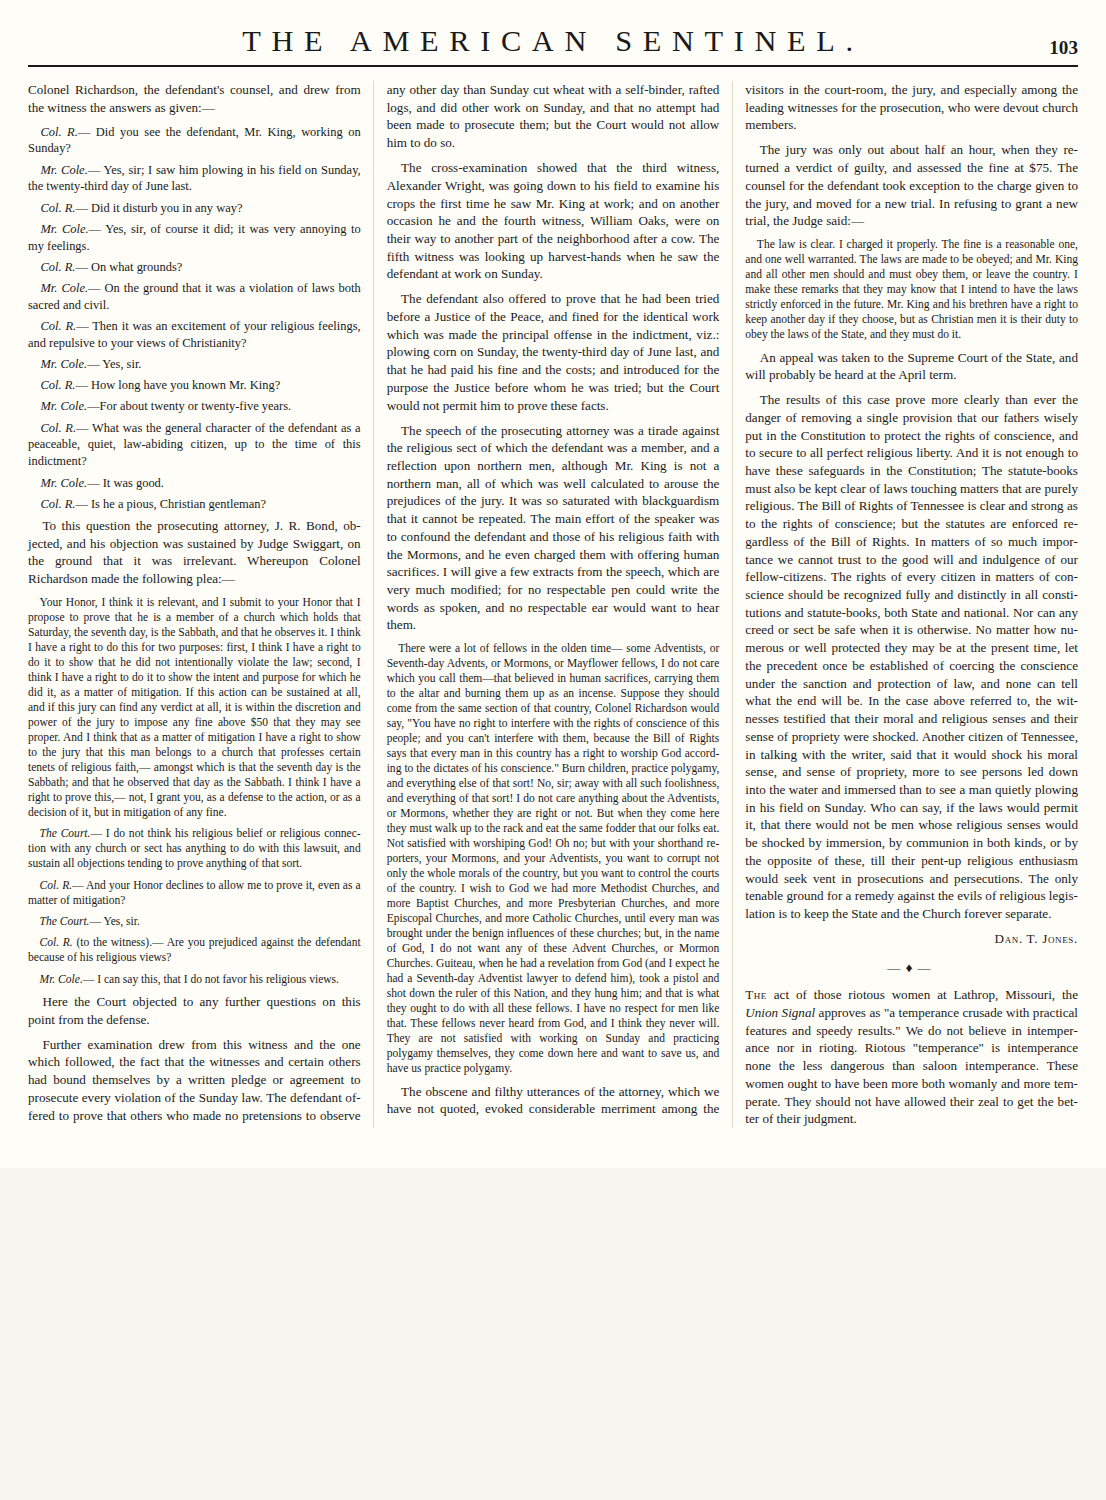The American Sentinel.
103
Colonel Richardson, the defendant's counsel, and drew from the witness the answers as given:—
Col. R.— Did you see the defendant, Mr. King, working on Sunday?
Mr. Cole.— Yes, sir; I saw him plowing in his field on Sunday, the twenty-third day of June last.
Col. R.— Did it disturb you in any way?
Mr. Cole.— Yes, sir, of course it did; it was very annoying to my feelings.
Col. R.— On what grounds?
Mr. Cole.— On the ground that it was a violation of laws both sacred and civil.
Col. R.— Then it was an excitement of your religious feelings, and repulsive to your views of Christianity?
Mr. Cole.— Yes, sir.
Col. R.— How long have you known Mr. King?
Mr. Cole.—For about twenty or twenty-five years.
Col. R.— What was the general character of the defendant as a peaceable, quiet, law-abiding citizen, up to the time of this indictment?
Mr. Cole.— It was good.
Col. R.— Is he a pious, Christian gentleman?
To this question the prosecuting attorney, J. R. Bond, objected, and his objection was sustained by Judge Swiggart, on the ground that it was irrelevant. Whereupon Colonel Richardson made the following plea:—
Your Honor, I think it is relevant, and I submit to your Honor that I propose to prove that he is a member of a church which holds that Saturday, the seventh day, is the Sabbath, and that he observes it. I think I have a right to do this for two purposes: first, I think I have a right to do it to show that he did not intentionally violate the law; second, I think I have a right to do it to show the intent and purpose for which he did it, as a matter of mitigation. If this action can be sustained at all, and if this jury can find any verdict at all, it is within the discretion and power of the jury to impose any fine above $50 that they may see proper. And I think that as a matter of mitigation I have a right to show to the jury that this man belongs to a church that professes certain tenets of religious faith,— amongst which is that the seventh day is the Sabbath; and that he observed that day as the Sabbath. I think I have a right to prove this,— not, I grant you, as a defense to the action, or as a decision of it, but in mitigation of any fine.
The Court.— I do not think his religious belief or religious connection with any church or sect has anything to do with this lawsuit, and sustain all objections tending to prove anything of that sort.
Col. R.— And your Honor declines to allow me to prove it, even as a matter of mitigation?
The Court.— Yes, sir.
Col. R. (to the witness).— Are you prejudiced against the defendant because of his religious views?
Mr. Cole.— I can say this, that I do not favor his religious views.
Here the Court objected to any further questions on this point from the defense.
Further examination drew from this witness and the one which followed, the fact that the witnesses and certain others had bound themselves by a written pledge or agreement to prosecute every violation of the Sunday law. The defendant offered to prove that others who made no pretensions to observe any other day than Sunday cut wheat with a self-binder, rafted logs, and did other work on Sunday, and that no attempt had been made to prosecute them; but the Court would not allow him to do so.
The cross-examination showed that the third witness, Alexander Wright, was going down to his field to examine his crops the first time he saw Mr. King at work; and on another occasion he and the fourth witness, William Oaks, were on their way to another part of the neighborhood after a cow. The fifth witness was looking up harvest-hands when he saw the defendant at work on Sunday.
The defendant also offered to prove that he had been tried before a Justice of the Peace, and fined for the identical work which was made the principal offense in the indictment, viz.: plowing corn on Sunday, the twenty-third day of June last, and that he had paid his fine and the costs; and introduced for the purpose the Justice before whom he was tried; but the Court would not permit him to prove these facts.
The speech of the prosecuting attorney was a tirade against the religious sect of which the defendant was a member, and a reflection upon northern men, although Mr. King is not a northern man, all of which was well calculated to arouse the prejudices of the jury. It was so saturated with blackguardism that it cannot be repeated. The main effort of the speaker was to confound the defendant and those of his religious faith with the Mormons, and he even charged them with offering human sacrifices. I will give a few extracts from the speech, which are very much modified; for no respectable pen could write the words as spoken, and no respectable ear would want to hear them.
There were a lot of fellows in the olden time— some Adventists, or Seventh-day Advents, or Mormons, or Mayflower fellows, I do not care which you call them—that believed in human sacrifices, carrying them to the altar and burning them up as an incense. Suppose they should come from the same section of that country, Colonel Richardson would say, "You have no right to interfere with the rights of conscience of this people; and you can't interfere with them, because the Bill of Rights says that every man in this country has a right to worship God according to the dictates of his conscience." Burn children, practice polygamy, and everything else of that sort! No, sir; away with all such foolishness, and everything of that sort! I do not care anything about the Adventists, or Mormons, whether they are right or not. But when they come here they must walk up to the rack and eat the same fodder that our folks eat. Not satisfied with worshiping God! Oh no; but with your shorthand reporters, your Mormons, and your Adventists, you want to corrupt not only the whole morals of the country, but you want to control the courts of the country. I wish to God we had more Methodist Churches, and more Baptist Churches, and more Presbyterian Churches, and more Episcopal Churches, and more Catholic Churches, until every man was brought under the benign influences of these churches; but, in the name of God, I do not want any of these Advent Churches, or Mormon Churches. Guiteau, when he had a revelation from God (and I expect he had a Seventh-day Adventist lawyer to defend him), took a pistol and shot down the ruler of this Nation, and they hung him; and that is what they ought to do with all these fellows. I have no respect for men like that. These fellows never heard from God, and I think they never will. They are not satisfied with working on Sunday and practicing polygamy themselves, they come down here and want to save us, and have us practice polygamy.
The obscene and filthy utterances of the attorney, which we have not quoted, evoked considerable merriment among the visitors in the court-room, the jury, and especially among the leading witnesses for the prosecution, who were devout church members.
The jury was only out about half an hour, when they returned a verdict of guilty, and assessed the fine at $75. The counsel for the defendant took exception to the charge given to the jury, and moved for a new trial. In refusing to grant a new trial, the Judge said:—
The law is clear. I charged it properly. The fine is a reasonable one, and one well warranted. The laws are made to be obeyed; and Mr. King and all other men should and must obey them, or leave the country. I make these remarks that they may know that I intend to have the laws strictly enforced in the future. Mr. King and his brethren have a right to keep another day if they choose, but as Christian men it is their duty to obey the laws of the State, and they must do it.
An appeal was taken to the Supreme Court of the State, and will probably be heard at the April term.
The results of this case prove more clearly than ever the danger of removing a single provision that our fathers wisely put in the Constitution to protect the rights of conscience, and to secure to all perfect religious liberty. And it is not enough to have these safeguards in the Constitution; The statute-books must also be kept clear of laws touching matters that are purely religious. The Bill of Rights of Tennessee is clear and strong as to the rights of conscience; but the statutes are enforced regardless of the Bill of Rights. In matters of so much importance we cannot trust to the good will and indulgence of our fellow-citizens. The rights of every citizen in matters of conscience should be recognized fully and distinctly in all constitutions and statute-books, both State and national. Nor can any creed or sect be safe when it is otherwise. No matter how numerous or well protected they may be at the present time, let the precedent once be established of coercing the conscience under the sanction and protection of law, and none can tell what the end will be. In the case above referred to, the witnesses testified that their moral and religious senses and their sense of propriety were shocked. Another citizen of Tennessee, in talking with the writer, said that it would shock his moral sense, and sense of propriety, more to see persons led down into the water and immersed than to see a man quietly plowing in his field on Sunday. Who can say, if the laws would permit it, that there would not be men whose religious senses would be shocked by immersion, by communion in both kinds, or by the opposite of these, till their pent-up religious enthusiasm would seek vent in prosecutions and persecutions. The only tenable ground for a remedy against the evils of religious legislation is to keep the State and the Church forever separate.
Dan. T. Jones.
—♦—
The act of those riotous women at Lathrop, Missouri, the Union Signal approves as "a temperance crusade with practical features and speedy results." We do not believe in intemperance nor in rioting. Riotous "temperance" is intemperance none the less dangerous than saloon intemperance. These women ought to have been more both womanly and more temperate. They should not have allowed their zeal to get the better of their judgment.